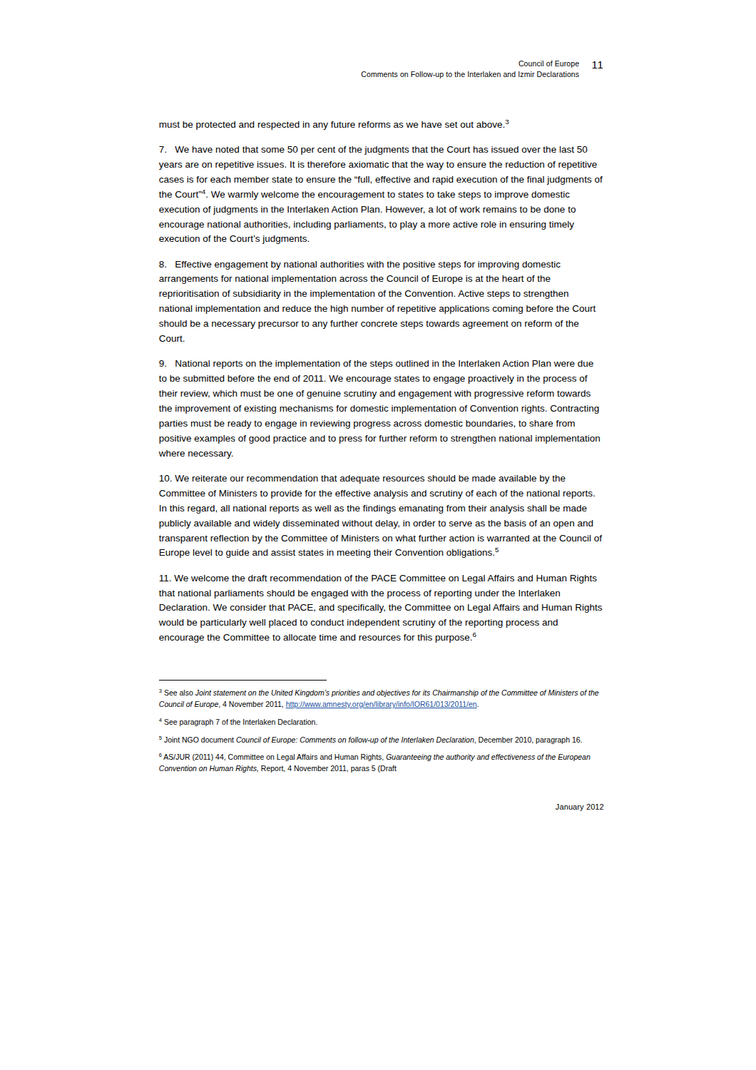Council of Europe
Comments on Follow-up to the Interlaken and Izmir Declarations
11
must be protected and respected in any future reforms as we have set out above.3
7. We have noted that some 50 per cent of the judgments that the Court has issued over the last 50 years are on repetitive issues. It is therefore axiomatic that the way to ensure the reduction of repetitive cases is for each member state to ensure the “full, effective and rapid execution of the final judgments of the Court”4. We warmly welcome the encouragement to states to take steps to improve domestic execution of judgments in the Interlaken Action Plan. However, a lot of work remains to be done to encourage national authorities, including parliaments, to play a more active role in ensuring timely execution of the Court’s judgments.
8. Effective engagement by national authorities with the positive steps for improving domestic arrangements for national implementation across the Council of Europe is at the heart of the reprioritisation of subsidiarity in the implementation of the Convention. Active steps to strengthen national implementation and reduce the high number of repetitive applications coming before the Court should be a necessary precursor to any further concrete steps towards agreement on reform of the Court.
9. National reports on the implementation of the steps outlined in the Interlaken Action Plan were due to be submitted before the end of 2011. We encourage states to engage proactively in the process of their review, which must be one of genuine scrutiny and engagement with progressive reform towards the improvement of existing mechanisms for domestic implementation of Convention rights. Contracting parties must be ready to engage in reviewing progress across domestic boundaries, to share from positive examples of good practice and to press for further reform to strengthen national implementation where necessary.
10. We reiterate our recommendation that adequate resources should be made available by the Committee of Ministers to provide for the effective analysis and scrutiny of each of the national reports. In this regard, all national reports as well as the findings emanating from their analysis shall be made publicly available and widely disseminated without delay, in order to serve as the basis of an open and transparent reflection by the Committee of Ministers on what further action is warranted at the Council of Europe level to guide and assist states in meeting their Convention obligations.5
11. We welcome the draft recommendation of the PACE Committee on Legal Affairs and Human Rights that national parliaments should be engaged with the process of reporting under the Interlaken Declaration. We consider that PACE, and specifically, the Committee on Legal Affairs and Human Rights would be particularly well placed to conduct independent scrutiny of the reporting process and encourage the Committee to allocate time and resources for this purpose.6
3 See also Joint statement on the United Kingdom’s priorities and objectives for its Chairmanship of the Committee of Ministers of the Council of Europe, 4 November 2011, http://www.amnesty.org/en/library/info/IOR61/013/2011/en.
4 See paragraph 7 of the Interlaken Declaration.
5 Joint NGO document Council of Europe: Comments on follow-up of the Interlaken Declaration, December 2010, paragraph 16.
6 AS/JUR (2011) 44, Committee on Legal Affairs and Human Rights, Guaranteeing the authority and effectiveness of the European Convention on Human Rights, Report, 4 November 2011, paras 5 (Draft
January 2012